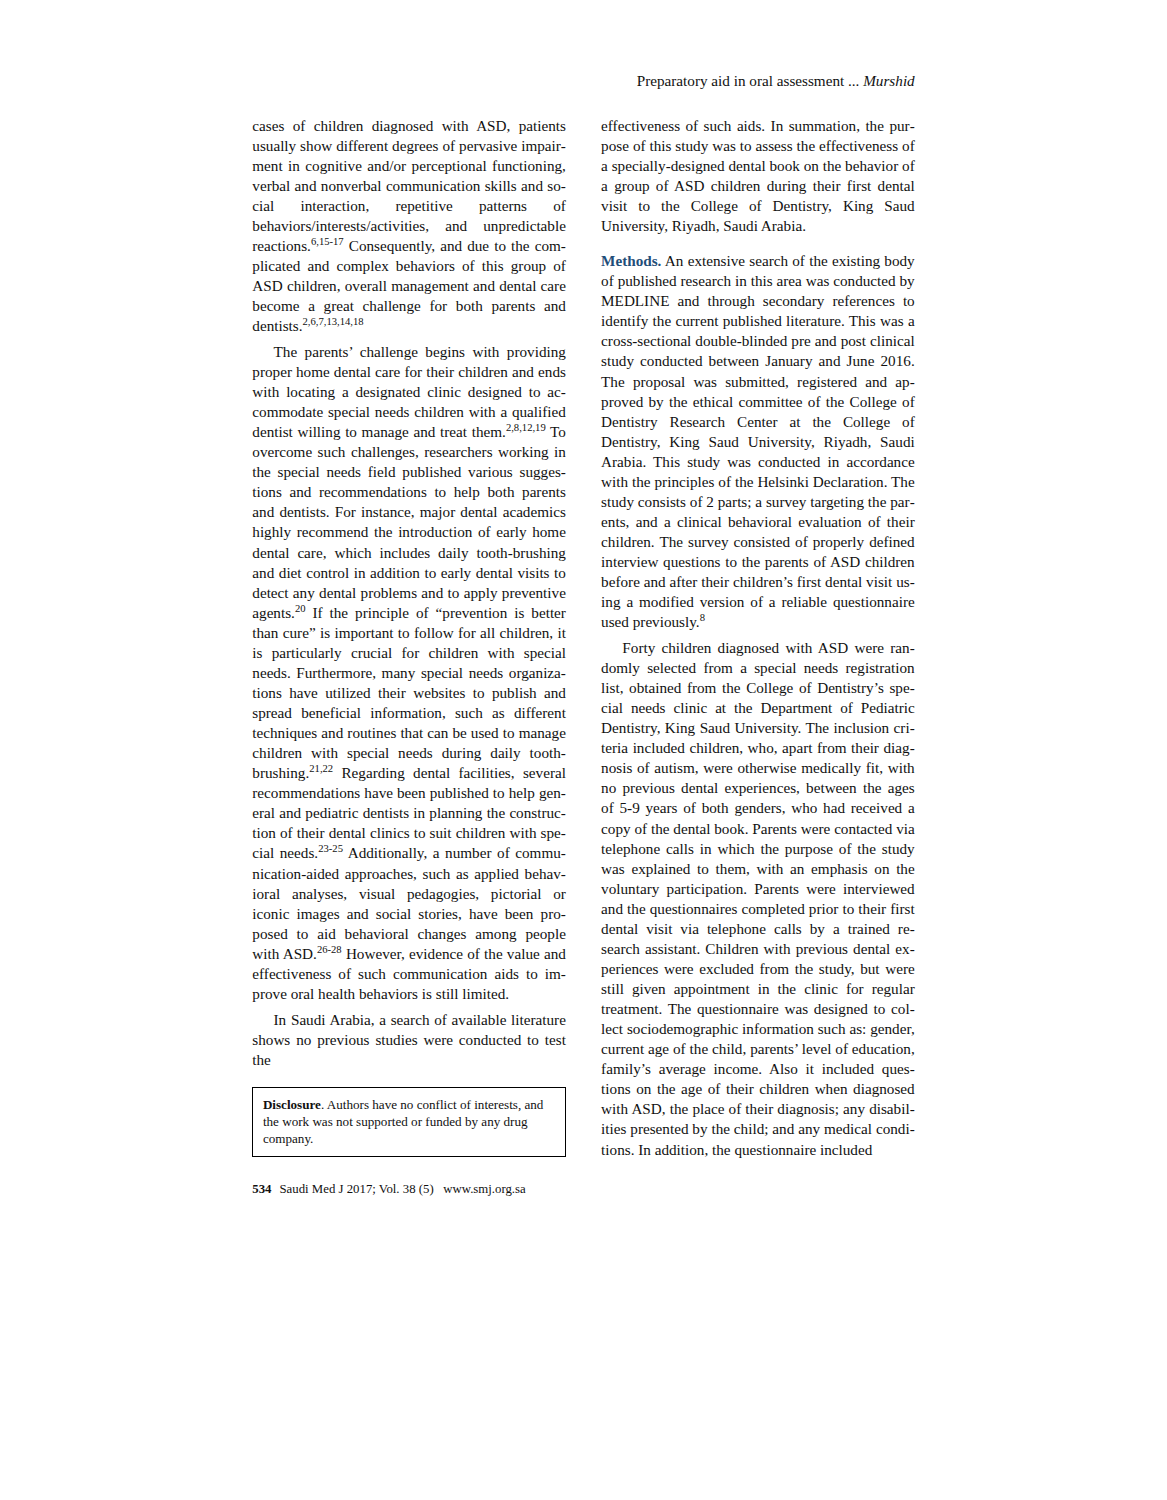Preparatory aid in oral assessment ... Murshid
cases of children diagnosed with ASD, patients usually show different degrees of pervasive impairment in cognitive and/or perceptional functioning, verbal and nonverbal communication skills and social interaction, repetitive patterns of behaviors/interests/activities, and unpredictable reactions.6,15-17 Consequently, and due to the complicated and complex behaviors of this group of ASD children, overall management and dental care become a great challenge for both parents and dentists.2,6,7,13,14,18
The parents’ challenge begins with providing proper home dental care for their children and ends with locating a designated clinic designed to accommodate special needs children with a qualified dentist willing to manage and treat them.2,8,12,19 To overcome such challenges, researchers working in the special needs field published various suggestions and recommendations to help both parents and dentists. For instance, major dental academics highly recommend the introduction of early home dental care, which includes daily tooth-brushing and diet control in addition to early dental visits to detect any dental problems and to apply preventive agents.20 If the principle of “prevention is better than cure” is important to follow for all children, it is particularly crucial for children with special needs. Furthermore, many special needs organizations have utilized their websites to publish and spread beneficial information, such as different techniques and routines that can be used to manage children with special needs during daily tooth-brushing.21,22 Regarding dental facilities, several recommendations have been published to help general and pediatric dentists in planning the construction of their dental clinics to suit children with special needs.23-25 Additionally, a number of communication-aided approaches, such as applied behavioral analyses, visual pedagogies, pictorial or iconic images and social stories, have been proposed to aid behavioral changes among people with ASD.26-28 However, evidence of the value and effectiveness of such communication aids to improve oral health behaviors is still limited.
In Saudi Arabia, a search of available literature shows no previous studies were conducted to test the
Disclosure. Authors have no conflict of interests, and the work was not supported or funded by any drug company.
534 Saudi Med J 2017; Vol. 38 (5)www.smj.org.sa
effectiveness of such aids. In summation, the purpose of this study was to assess the effectiveness of a specially-designed dental book on the behavior of a group of ASD children during their first dental visit to the College of Dentistry, King Saud University, Riyadh, Saudi Arabia.
Methods. An extensive search of the existing body of published research in this area was conducted by MEDLINE and through secondary references to identify the current published literature. This was a cross-sectional double-blinded pre and post clinical study conducted between January and June 2016. The proposal was submitted, registered and approved by the ethical committee of the College of Dentistry Research Center at the College of Dentistry, King Saud University, Riyadh, Saudi Arabia. This study was conducted in accordance with the principles of the Helsinki Declaration. The study consists of 2 parts; a survey targeting the parents, and a clinical behavioral evaluation of their children. The survey consisted of properly defined interview questions to the parents of ASD children before and after their children’s first dental visit using a modified version of a reliable questionnaire used previously.8
Forty children diagnosed with ASD were randomly selected from a special needs registration list, obtained from the College of Dentistry’s special needs clinic at the Department of Pediatric Dentistry, King Saud University. The inclusion criteria included children, who, apart from their diagnosis of autism, were otherwise medically fit, with no previous dental experiences, between the ages of 5-9 years of both genders, who had received a copy of the dental book. Parents were contacted via telephone calls in which the purpose of the study was explained to them, with an emphasis on the voluntary participation. Parents were interviewed and the questionnaires completed prior to their first dental visit via telephone calls by a trained research assistant. Children with previous dental experiences were excluded from the study, but were still given appointment in the clinic for regular treatment. The questionnaire was designed to collect sociodemographic information such as: gender, current age of the child, parents’ level of education, family’s average income. Also it included questions on the age of their children when diagnosed with ASD, the place of their diagnosis; any disabilities presented by the child; and any medical conditions. In addition, the questionnaire included